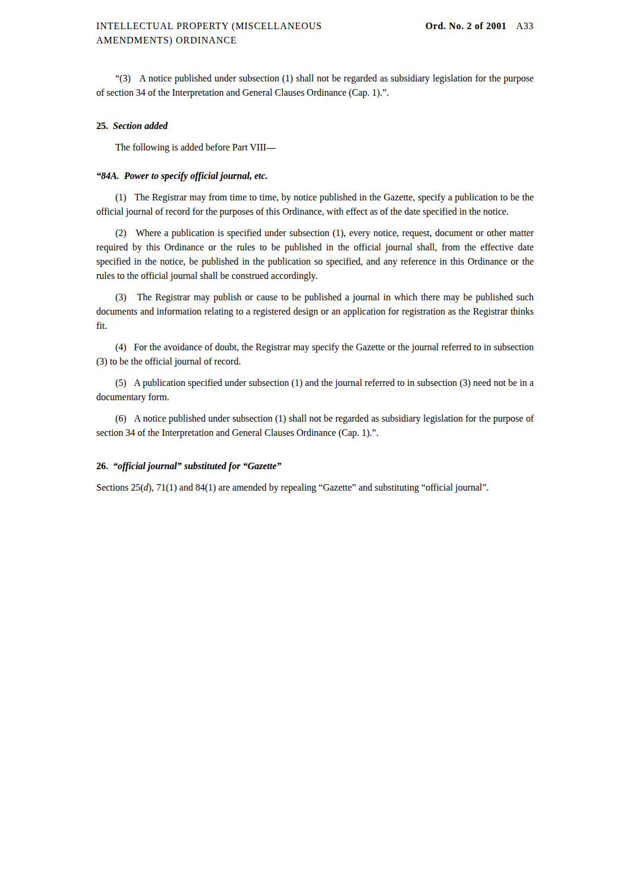Intellectual Property (Miscellaneous
Amendments) Ordinance
Ord. No. 2 of 2001
A33
“(3) A notice published under subsection (1) shall not be regarded as subsidiary legislation for the purpose of section 34 of the Interpretation and General Clauses Ordinance (Cap. 1).”.
25. Section added
The following is added before Part VIII—
“84A. Power to specify official journal, etc.
(1) The Registrar may from time to time, by notice published in the Gazette, specify a publication to be the official journal of record for the purposes of this Ordinance, with effect as of the date specified in the notice.
(2) Where a publication is specified under subsection (1), every notice, request, document or other matter required by this Ordinance or the rules to be published in the official journal shall, from the effective date specified in the notice, be published in the publication so specified, and any reference in this Ordinance or the rules to the official journal shall be construed accordingly.
(3) The Registrar may publish or cause to be published a journal in which there may be published such documents and information relating to a registered design or an application for registration as the Registrar thinks fit.
(4) For the avoidance of doubt, the Registrar may specify the Gazette or the journal referred to in subsection (3) to be the official journal of record.
(5) A publication specified under subsection (1) and the journal referred to in subsection (3) need not be in a documentary form.
(6) A notice published under subsection (1) shall not be regarded as subsidiary legislation for the purpose of section 34 of the Interpretation and General Clauses Ordinance (Cap. 1).”.
26. “official journal” substituted for “Gazette”
Sections 25(d), 71(1) and 84(1) are amended by repealing “Gazette” and substituting “official journal”.